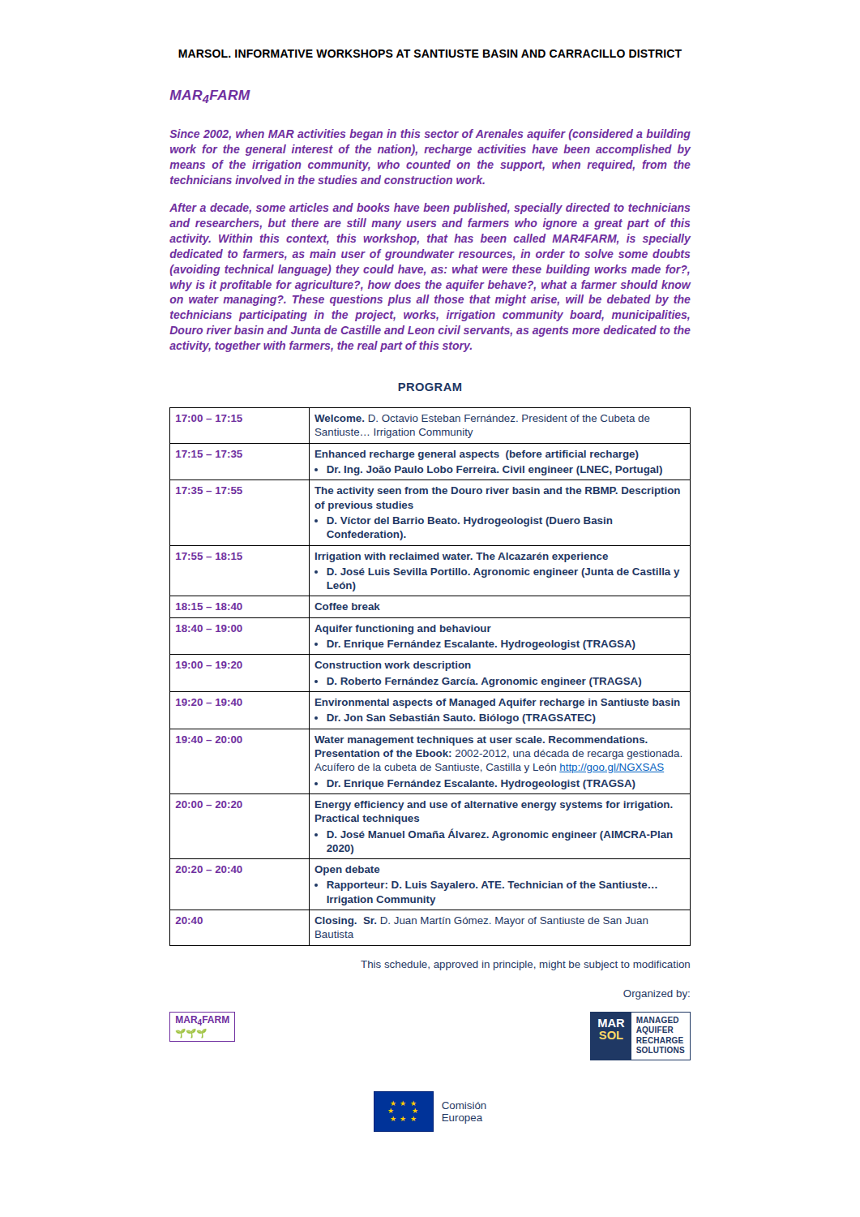MARSOL. INFORMATIVE WORKSHOPS AT SANTIUSTE BASIN AND CARRACILLO DISTRICT
MAR4FARM
Since 2002, when MAR activities began in this sector of Arenales aquifer (considered a building work for the general interest of the nation), recharge activities have been accomplished by means of the irrigation community, who counted on the support, when required, from the technicians involved in the studies and construction work.
After a decade, some articles and books have been published, specially directed to technicians and researchers, but there are still many users and farmers who ignore a great part of this activity. Within this context, this workshop, that has been called MAR4FARM, is specially dedicated to farmers, as main user of groundwater resources, in order to solve some doubts (avoiding technical language) they could have, as: what were these building works made for?, why is it profitable for agriculture?, how does the aquifer behave?, what a farmer should know on water managing?. These questions plus all those that might arise, will be debated by the technicians participating in the project, works, irrigation community board, municipalities, Douro river basin and Junta de Castille and Leon civil servants, as agents more dedicated to the activity, together with farmers, the real part of this story.
PROGRAM
| 17:00 – 17:15 | Welcome. D. Octavio Esteban Fernández. President of the Cubeta de Santiuste… Irrigation Community |
| 17:15 – 17:35 | Enhanced recharge general aspects (before artificial recharge) Dr. Ing. João Paulo Lobo Ferreira. Civil engineer (LNEC, Portugal) |
| 17:35 – 17:55 | The activity seen from the Douro river basin and the RBMP. Description of previous studies D. Víctor del Barrio Beato. Hydrogeologist (Duero Basin Confederation). |
| 17:55 – 18:15 | Irrigation with reclaimed water. The Alcazarén experience D. José Luis Sevilla Portillo. Agronomic engineer (Junta de Castilla y León) |
| 18:15 – 18:40 | Coffee break |
| 18:40 – 19:00 | Aquifer functioning and behaviour Dr. Enrique Fernández Escalante. Hydrogeologist (TRAGSA) |
| 19:00 – 19:20 | Construction work description D. Roberto Fernández García. Agronomic engineer (TRAGSA) |
| 19:20 – 19:40 | Environmental aspects of Managed Aquifer recharge in Santiuste basin Dr. Jon San Sebastián Sauto. Biólogo (TRAGSATEC) |
| 19:40 – 20:00 | Water management techniques at user scale. Recommendations. Presentation of the Ebook: 2002-2012, una década de recarga gestionada. Acuífero de la cubeta de Santiuste, Castilla y León http://goo.gl/NGXSAS Dr. Enrique Fernández Escalante. Hydrogeologist (TRAGSA) |
| 20:00 – 20:20 | Energy efficiency and use of alternative energy systems for irrigation. Practical techniques D. José Manuel Omaña Álvarez. Agronomic engineer (AIMCRA-Plan 2020) |
| 20:20 – 20:40 | Open debate Rapporteur: D. Luis Sayalero. ATE. Technician of the Santiuste… Irrigation Community |
| 20:40 | Closing. Sr. D. Juan Martín Gómez. Mayor of Santiuste de San Juan Bautista |
This schedule, approved in principle, might be subject to modification
Organized by:
MAR4FARM🌱🌱🌱
MARSOL MANAGED
AQUIFER
RECHARGE
SOLUTIONS
★ ★ ★
★ ★
★ ★ ★
Comisión
Europea